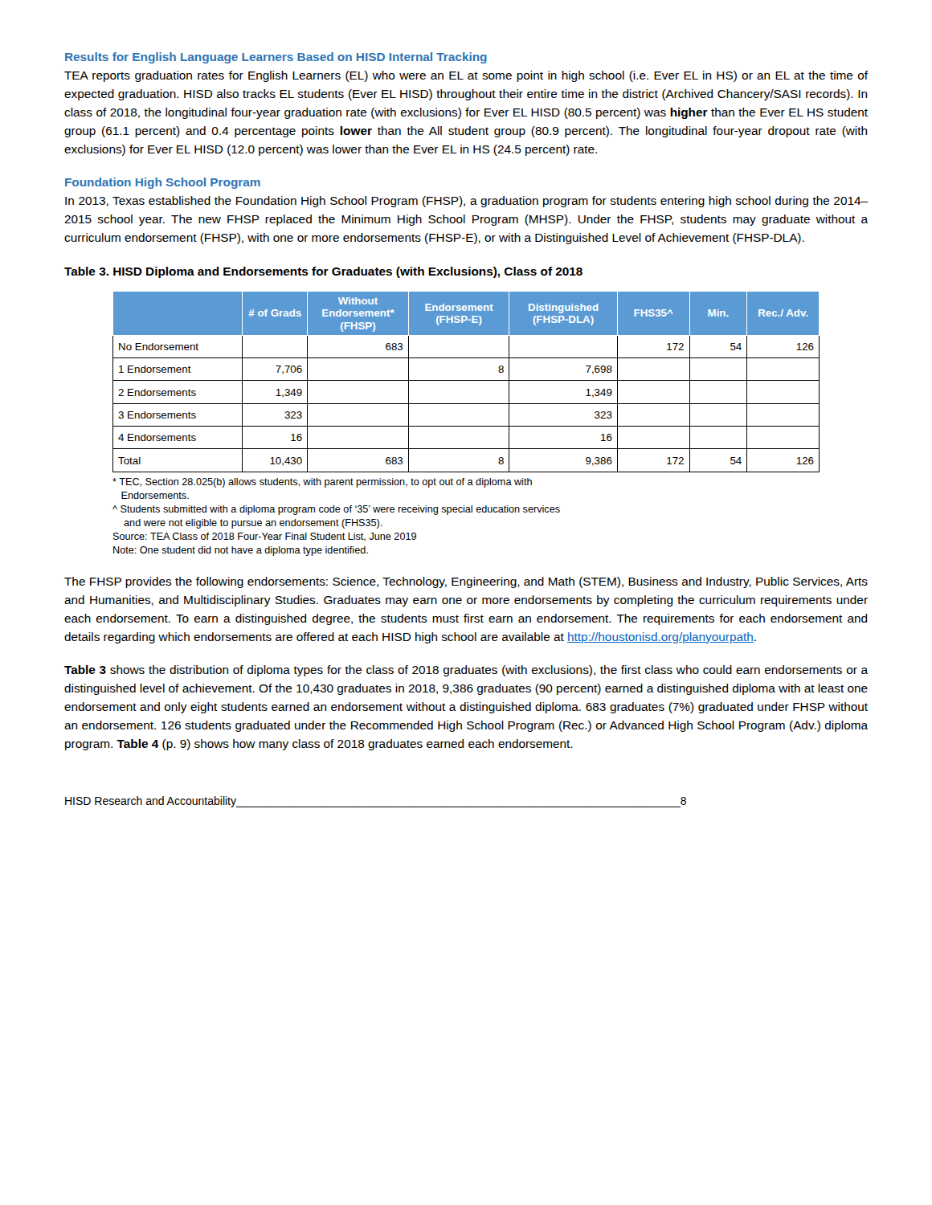Results for English Language Learners Based on HISD Internal Tracking
TEA reports graduation rates for English Learners (EL) who were an EL at some point in high school (i.e. Ever EL in HS) or an EL at the time of expected graduation. HISD also tracks EL students (Ever EL HISD) throughout their entire time in the district (Archived Chancery/SASI records). In class of 2018, the longitudinal four-year graduation rate (with exclusions) for Ever EL HISD (80.5 percent) was higher than the Ever EL HS student group (61.1 percent) and 0.4 percentage points lower than the All student group (80.9 percent). The longitudinal four-year dropout rate (with exclusions) for Ever EL HISD (12.0 percent) was lower than the Ever EL in HS (24.5 percent) rate.
Foundation High School Program
In 2013, Texas established the Foundation High School Program (FHSP), a graduation program for students entering high school during the 2014–2015 school year. The new FHSP replaced the Minimum High School Program (MHSP). Under the FHSP, students may graduate without a curriculum endorsement (FHSP), with one or more endorsements (FHSP-E), or with a Distinguished Level of Achievement (FHSP-DLA).
Table 3. HISD Diploma and Endorsements for Graduates (with Exclusions), Class of 2018
| | # of Grads | Without Endorsement* (FHSP) | Endorsement (FHSP-E) | Distinguished (FHSP-DLA) | FHS35^ | Min. | Rec./ Adv. |
| --- | --- | --- | --- | --- | --- | --- | --- |
| No Endorsement | | 683 | | | 172 | 54 | 126 |
| 1 Endorsement | 7,706 | | 8 | 7,698 | | | |
| 2 Endorsements | 1,349 | | | 1,349 | | | |
| 3 Endorsements | 323 | | | 323 | | | |
| 4 Endorsements | 16 | | | 16 | | | |
| Total | 10,430 | 683 | 8 | 9,386 | 172 | 54 | 126 |
* TEC, Section 28.025(b) allows students, with parent permission, to opt out of a diploma with
Endorsements.
^ Students submitted with a diploma program code of ‘35’ were receiving special education services
and were not eligible to pursue an endorsement (FHS35).
Source: TEA Class of 2018 Four-Year Final Student List, June 2019
Note: One student did not have a diploma type identified.
The FHSP provides the following endorsements: Science, Technology, Engineering, and Math (STEM), Business and Industry, Public Services, Arts and Humanities, and Multidisciplinary Studies. Graduates may earn one or more endorsements by completing the curriculum requirements under each endorsement. To earn a distinguished degree, the students must first earn an endorsement. The requirements for each endorsement and details regarding which endorsements are offered at each HISD high school are available at http://houstonisd.org/planyourpath.
Table 3 shows the distribution of diploma types for the class of 2018 graduates (with exclusions), the first class who could earn endorsements or a distinguished level of achievement. Of the 10,430 graduates in 2018, 9,386 graduates (90 percent) earned a distinguished diploma with at least one endorsement and only eight students earned an endorsement without a distinguished diploma. 683 graduates (7%) graduated under FHSP without an endorsement. 126 students graduated under the Recommended High School Program (Rec.) or Advanced High School Program (Adv.) diploma program. Table 4 (p. 9) shows how many class of 2018 graduates earned each endorsement.
HISD Research and Accountability_______________________________________________________________________8